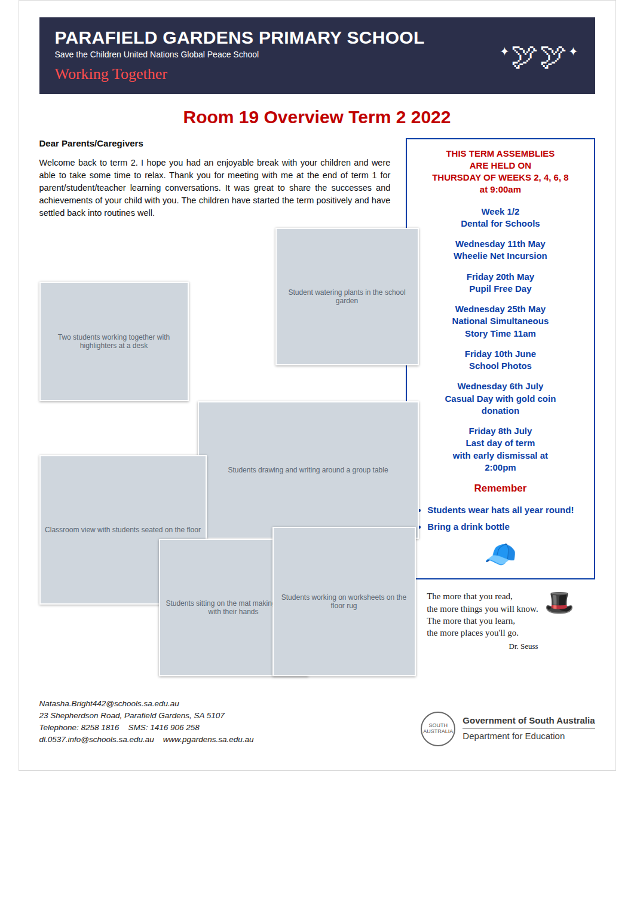PARAFIELD GARDENS PRIMARY SCHOOL
Save the Children United Nations Global Peace School
Working Together
✦🕊🕊✦
Room 19 Overview Term 2 2022
Dear Parents/Caregivers
Welcome back to term 2. I hope you had an enjoyable break with your children and were able to take some time to relax. Thank you for meeting with me at the end of term 1 for parent/student/teacher learning conversations. It was great to share the successes and achievements of your child with you. The children have started the term positively and have settled back into routines well.
Two students working together with highlighters at a desk
Student watering plants in the school garden
Students drawing and writing around a group table
Classroom view with students seated on the floor
Students sitting on the mat making shapes with their hands
Students working on worksheets on the floor rug
THIS TERM ASSEMBLIES
ARE HELD ON
THURSDAY OF WEEKS 2, 4, 6, 8
at 9:00am
Week 1/2
Dental for Schools
Wednesday 11th May
Wheelie Net Incursion
Friday 20th May
Pupil Free Day
Wednesday 25th May
National Simultaneous
Story Time 11am
Friday 10th June
School Photos
Wednesday 6th July
Casual Day with gold coin
donation
Friday 8th July
Last day of term
with early dismissal at
2:00pm
Remember
Students wear hats all year round!
Bring a drink bottle
🧢
The more that you read,
the more things you will know.
The more that you learn,
the more places you'll go. Dr. Seuss
🎩
Natasha.Bright442@schools.sa.edu.au
23 Shepherdson Road, Parafield Gardens, SA 5107
Telephone: 8258 1816 SMS: 1416 906 258
dl.0537.info@schools.sa.edu.au www.pgardens.sa.edu.au
SOUTH
AUSTRALIA
Government of South Australia
Department for Education